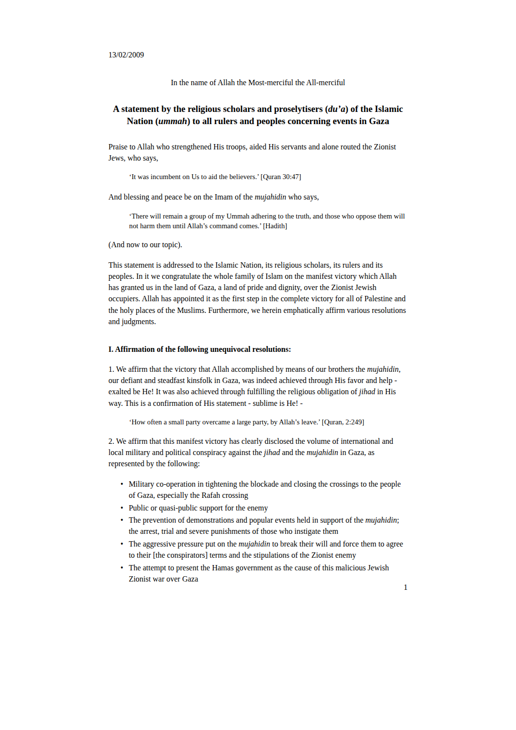13/02/2009
In the name of Allah the Most-merciful the All-merciful
A statement by the religious scholars and proselytisers (du’a) of the Islamic Nation (ummah) to all rulers and peoples concerning events in Gaza
Praise to Allah who strengthened His troops, aided His servants and alone routed the Zionist Jews, who says,
‘It was incumbent on Us to aid the believers.’ [Quran 30:47]
And blessing and peace be on the Imam of the mujahidin who says,
‘There will remain a group of my Ummah adhering to the truth, and those who oppose them will not harm them until Allah’s command comes.’ [Hadith]
(And now to our topic).
This statement is addressed to the Islamic Nation, its religious scholars, its rulers and its peoples. In it we congratulate the whole family of Islam on the manifest victory which Allah has granted us in the land of Gaza, a land of pride and dignity, over the Zionist Jewish occupiers. Allah has appointed it as the first step in the complete victory for all of Palestine and the holy places of the Muslims. Furthermore, we herein emphatically affirm various resolutions and judgments.
I. Affirmation of the following unequivocal resolutions:
1. We affirm that the victory that Allah accomplished by means of our brothers the mujahidin, our defiant and steadfast kinsfolk in Gaza, was indeed achieved through His favor and help - exalted be He! It was also achieved through fulfilling the religious obligation of jihad in His way. This is a confirmation of His statement - sublime is He! -
‘How often a small party overcame a large party, by Allah’s leave.’ [Quran, 2:249]
2. We affirm that this manifest victory has clearly disclosed the volume of international and local military and political conspiracy against the jihad and the mujahidin in Gaza, as represented by the following:
Military co-operation in tightening the blockade and closing the crossings to the people of Gaza, especially the Rafah crossing
Public or quasi-public support for the enemy
The prevention of demonstrations and popular events held in support of the mujahidin; the arrest, trial and severe punishments of those who instigate them
The aggressive pressure put on the mujahidin to break their will and force them to agree to their [the conspirators] terms and the stipulations of the Zionist enemy
The attempt to present the Hamas government as the cause of this malicious Jewish Zionist war over Gaza
1